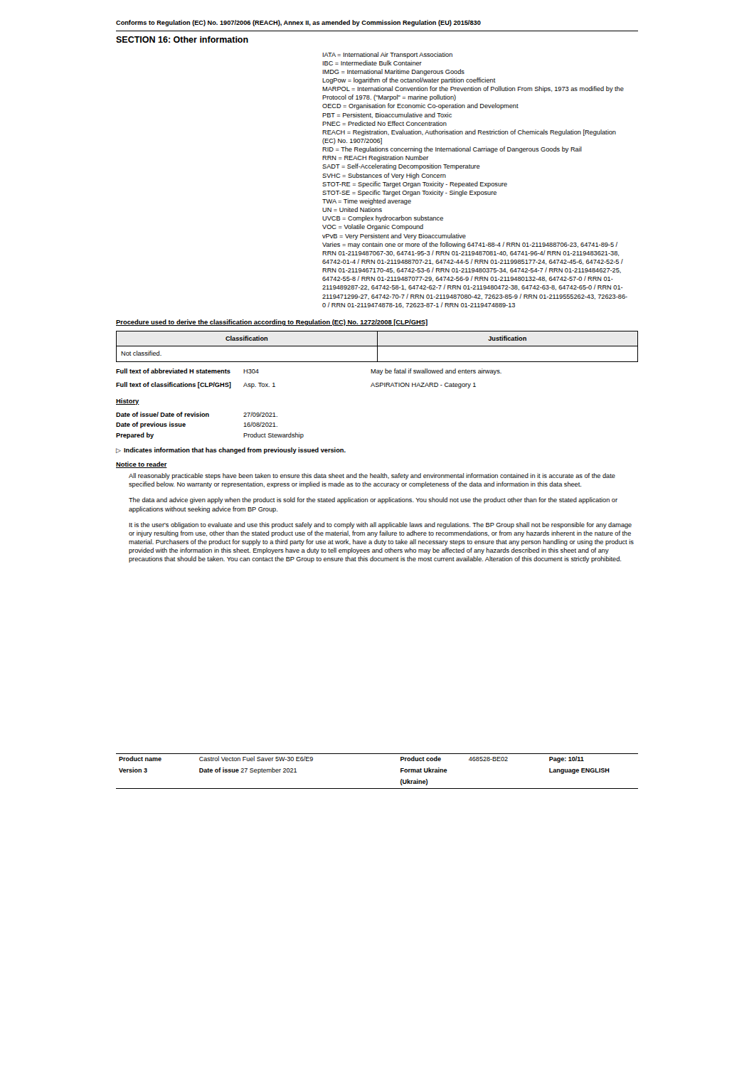Conforms to Regulation (EC) No. 1907/2006 (REACH), Annex II, as amended by Commission Regulation (EU) 2015/830
SECTION 16: Other information
IATA = International Air Transport Association
IBC = Intermediate Bulk Container
IMDG = International Maritime Dangerous Goods
LogPow = logarithm of the octanol/water partition coefficient
MARPOL = International Convention for the Prevention of Pollution From Ships, 1973 as modified by the Protocol of 1978. ("Marpol" = marine pollution)
OECD = Organisation for Economic Co-operation and Development
PBT = Persistent, Bioaccumulative and Toxic
PNEC = Predicted No Effect Concentration
REACH = Registration, Evaluation, Authorisation and Restriction of Chemicals Regulation [Regulation (EC) No. 1907/2006]
RID = The Regulations concerning the International Carriage of Dangerous Goods by Rail
RRN = REACH Registration Number
SADT = Self-Accelerating Decomposition Temperature
SVHC = Substances of Very High Concern
STOT-RE = Specific Target Organ Toxicity - Repeated Exposure
STOT-SE = Specific Target Organ Toxicity - Single Exposure
TWA = Time weighted average
UN = United Nations
UVCB = Complex hydrocarbon substance
VOC = Volatile Organic Compound
vPvB = Very Persistent and Very Bioaccumulative
Varies = may contain one or more of the following 64741-88-4 / RRN 01-2119488706-23, 64741-89-5 / RRN 01-2119487067-30, 64741-95-3 / RRN 01-2119487081-40, 64741-96-4/ RRN 01-2119483621-38, 64742-01-4 / RRN 01-2119488707-21, 64742-44-5 / RRN 01-2119985177-24, 64742-45-6, 64742-52-5 / RRN 01-2119467170-45, 64742-53-6 / RRN 01-2119480375-34, 64742-54-7 / RRN 01-2119484627-25, 64742-55-8 / RRN 01-2119487077-29, 64742-56-9 / RRN 01-2119480132-48, 64742-57-0 / RRN 01-2119489287-22, 64742-58-1, 64742-62-7 / RRN 01-2119480472-38, 64742-63-8, 64742-65-0 / RRN 01-2119471299-27, 64742-70-7 / RRN 01-2119487080-42, 72623-85-9 / RRN 01-2119555262-43, 72623-86-0 / RRN 01-2119474878-16, 72623-87-1 / RRN 01-2119474889-13
Procedure used to derive the classification according to Regulation (EC) No. 1272/2008 [CLP/GHS]
| Classification | Justification |
| --- | --- |
| Not classified. | |
| Full text of abbreviated H statements | H304 | May be fatal if swallowed and enters airways. |
| Full text of classifications [CLP/GHS] | Asp. Tox. 1 | ASPIRATION HAZARD - Category 1 |
History
| Date of issue/ Date of revision | 27/09/2021. |
| Date of previous issue | 16/08/2021. |
| Prepared by | Product Stewardship |
▷Indicates information that has changed from previously issued version.
Notice to reader
All reasonably practicable steps have been taken to ensure this data sheet and the health, safety and environmental information contained in it is accurate as of the date specified below. No warranty or representation, express or implied is made as to the accuracy or completeness of the data and information in this data sheet.
The data and advice given apply when the product is sold for the stated application or applications. You should not use the product other than for the stated application or applications without seeking advice from BP Group.
It is the user's obligation to evaluate and use this product safely and to comply with all applicable laws and regulations. The BP Group shall not be responsible for any damage or injury resulting from use, other than the stated product use of the material, from any failure to adhere to recommendations, or from any hazards inherent in the nature of the material. Purchasers of the product for supply to a third party for use at work, have a duty to take all necessary steps to ensure that any person handling or using the product is provided with the information in this sheet. Employers have a duty to tell employees and others who may be affected of any hazards described in this sheet and of any precautions that should be taken. You can contact the BP Group to ensure that this document is the most current available. Alteration of this document is strictly prohibited.
| Product name | Castrol Vecton Fuel Saver 5W-30 E6/E9 | Product code | 468528-BE02 | Page: 10/11 |
| Version 3 | Date of issue 27 September 2021 | Format Ukraine | | Language ENGLISH |
| | | (Ukraine) | | |